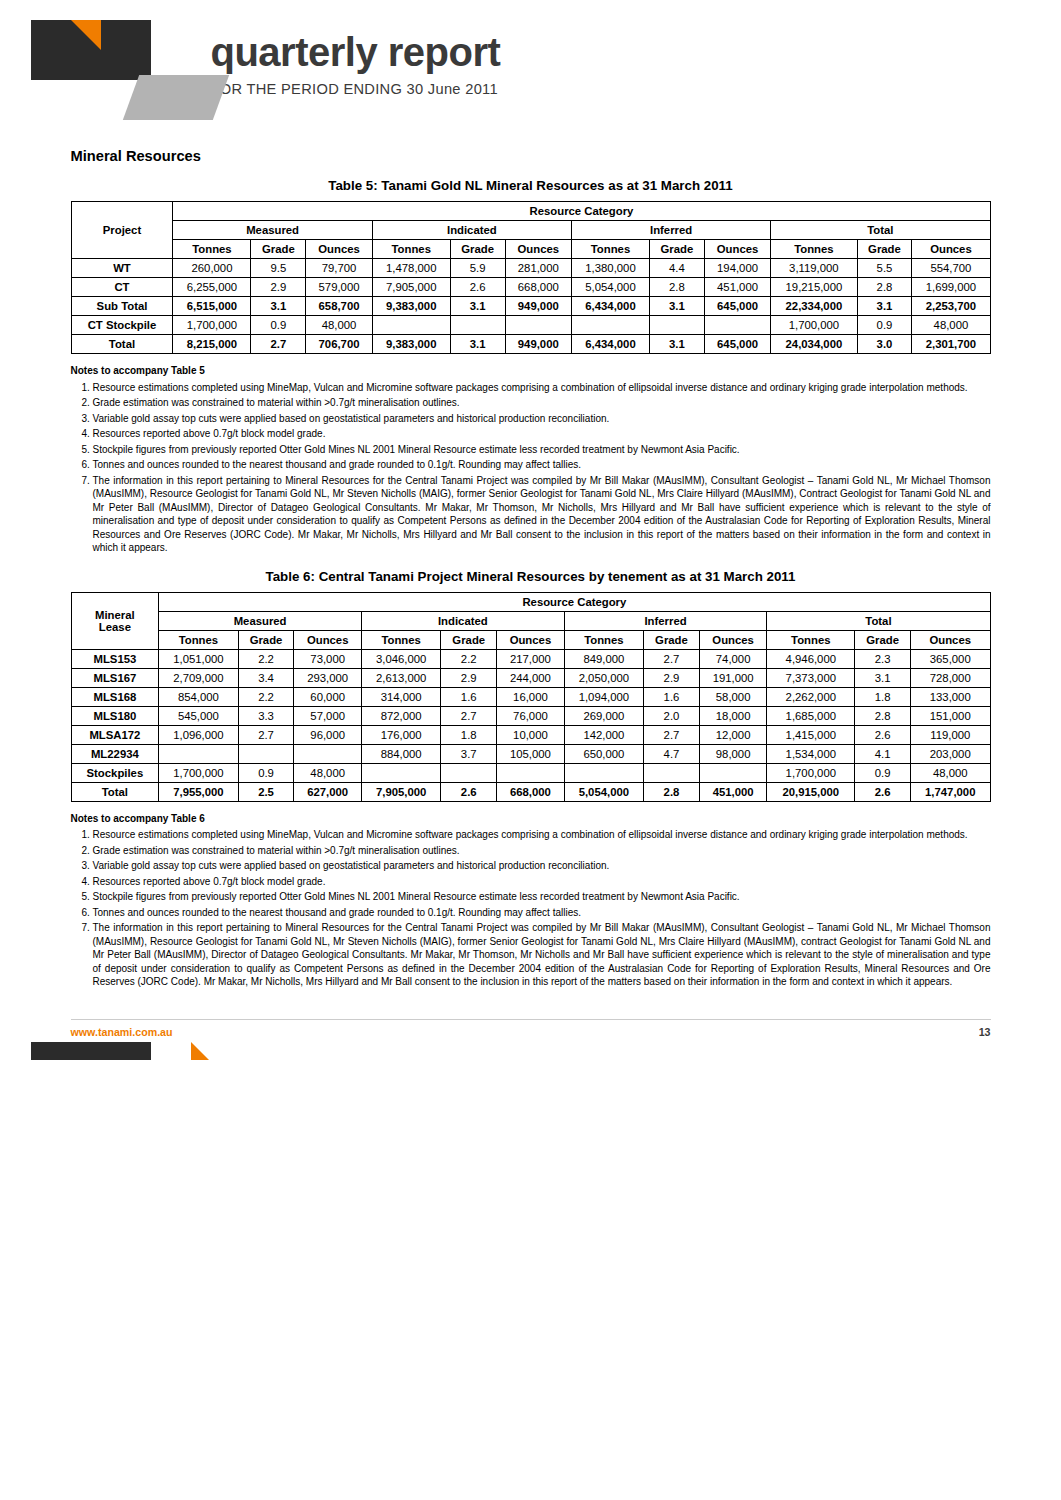quarterly report
FOR THE PERIOD ENDING 30 June 2011
Mineral Resources
Table 5: Tanami Gold NL Mineral Resources as at 31 March 2011
| Project | Resource Category |
| --- | --- |
| Measured | Indicated | Inferred | Total |
| Tonnes | Grade | Ounces | Tonnes | Grade | Ounces | Tonnes | Grade | Ounces | Tonnes | Grade | Ounces |
| WT | 260,000 | 9.5 | 79,700 | 1,478,000 | 5.9 | 281,000 | 1,380,000 | 4.4 | 194,000 | 3,119,000 | 5.5 | 554,700 |
| CT | 6,255,000 | 2.9 | 579,000 | 7,905,000 | 2.6 | 668,000 | 5,054,000 | 2.8 | 451,000 | 19,215,000 | 2.8 | 1,699,000 |
| Sub Total | 6,515,000 | 3.1 | 658,700 | 9,383,000 | 3.1 | 949,000 | 6,434,000 | 3.1 | 645,000 | 22,334,000 | 3.1 | 2,253,700 |
| CT Stockpile | 1,700,000 | 0.9 | 48,000 | | | | | | | 1,700,000 | 0.9 | 48,000 |
| Total | 8,215,000 | 2.7 | 706,700 | 9,383,000 | 3.1 | 949,000 | 6,434,000 | 3.1 | 645,000 | 24,034,000 | 3.0 | 2,301,700 |
Notes to accompany Table 5
Resource estimations completed using MineMap, Vulcan and Micromine software packages comprising a combination of ellipsoidal inverse distance and ordinary kriging grade interpolation methods.
Grade estimation was constrained to material within >0.7g/t mineralisation outlines.
Variable gold assay top cuts were applied based on geostatistical parameters and historical production reconciliation.
Resources reported above 0.7g/t block model grade.
Stockpile figures from previously reported Otter Gold Mines NL 2001 Mineral Resource estimate less recorded treatment by Newmont Asia Pacific.
Tonnes and ounces rounded to the nearest thousand and grade rounded to 0.1g/t. Rounding may affect tallies.
The information in this report pertaining to Mineral Resources for the Central Tanami Project was compiled by Mr Bill Makar (MAusIMM), Consultant Geologist – Tanami Gold NL, Mr Michael Thomson (MAusIMM), Resource Geologist for Tanami Gold NL, Mr Steven Nicholls (MAIG), former Senior Geologist for Tanami Gold NL, Mrs Claire Hillyard (MAusIMM), Contract Geologist for Tanami Gold NL and Mr Peter Ball (MAusIMM), Director of Datageo Geological Consultants. Mr Makar, Mr Thomson, Mr Nicholls, Mrs Hillyard and Mr Ball have sufficient experience which is relevant to the style of mineralisation and type of deposit under consideration to qualify as Competent Persons as defined in the December 2004 edition of the Australasian Code for Reporting of Exploration Results, Mineral Resources and Ore Reserves (JORC Code). Mr Makar, Mr Nicholls, Mrs Hillyard and Mr Ball consent to the inclusion in this report of the matters based on their information in the form and context in which it appears.
Table 6: Central Tanami Project Mineral Resources by tenement as at 31 March 2011
| Mineral Lease | Resource Category |
| --- | --- |
| Measured | Indicated | Inferred | Total |
| Tonnes | Grade | Ounces | Tonnes | Grade | Ounces | Tonnes | Grade | Ounces | Tonnes | Grade | Ounces |
| MLS153 | 1,051,000 | 2.2 | 73,000 | 3,046,000 | 2.2 | 217,000 | 849,000 | 2.7 | 74,000 | 4,946,000 | 2.3 | 365,000 |
| MLS167 | 2,709,000 | 3.4 | 293,000 | 2,613,000 | 2.9 | 244,000 | 2,050,000 | 2.9 | 191,000 | 7,373,000 | 3.1 | 728,000 |
| MLS168 | 854,000 | 2.2 | 60,000 | 314,000 | 1.6 | 16,000 | 1,094,000 | 1.6 | 58,000 | 2,262,000 | 1.8 | 133,000 |
| MLS180 | 545,000 | 3.3 | 57,000 | 872,000 | 2.7 | 76,000 | 269,000 | 2.0 | 18,000 | 1,685,000 | 2.8 | 151,000 |
| MLSA172 | 1,096,000 | 2.7 | 96,000 | 176,000 | 1.8 | 10,000 | 142,000 | 2.7 | 12,000 | 1,415,000 | 2.6 | 119,000 |
| ML22934 | | | | 884,000 | 3.7 | 105,000 | 650,000 | 4.7 | 98,000 | 1,534,000 | 4.1 | 203,000 |
| Stockpiles | 1,700,000 | 0.9 | 48,000 | | | | | | | 1,700,000 | 0.9 | 48,000 |
| Total | 7,955,000 | 2.5 | 627,000 | 7,905,000 | 2.6 | 668,000 | 5,054,000 | 2.8 | 451,000 | 20,915,000 | 2.6 | 1,747,000 |
Notes to accompany Table 6
Resource estimations completed using MineMap, Vulcan and Micromine software packages comprising a combination of ellipsoidal inverse distance and ordinary kriging grade interpolation methods.
Grade estimation was constrained to material within >0.7g/t mineralisation outlines.
Variable gold assay top cuts were applied based on geostatistical parameters and historical production reconciliation.
Resources reported above 0.7g/t block model grade.
Stockpile figures from previously reported Otter Gold Mines NL 2001 Mineral Resource estimate less recorded treatment by Newmont Asia Pacific.
Tonnes and ounces rounded to the nearest thousand and grade rounded to 0.1g/t. Rounding may affect tallies.
The information in this report pertaining to Mineral Resources for the Central Tanami Project was compiled by Mr Bill Makar (MAusIMM), Consultant Geologist – Tanami Gold NL, Mr Michael Thomson (MAusIMM), Resource Geologist for Tanami Gold NL, Mr Steven Nicholls (MAIG), former Senior Geologist for Tanami Gold NL, Mrs Claire Hillyard (MAusIMM), contract Geologist for Tanami Gold NL and Mr Peter Ball (MAusIMM), Director of Datageo Geological Consultants. Mr Makar, Mr Thomson, Mr Nicholls and Mr Ball have sufficient experience which is relevant to the style of mineralisation and type of deposit under consideration to qualify as Competent Persons as defined in the December 2004 edition of the Australasian Code for Reporting of Exploration Results, Mineral Resources and Ore Reserves (JORC Code). Mr Makar, Mr Nicholls, Mrs Hillyard and Mr Ball consent to the inclusion in this report of the matters based on their information in the form and context in which it appears.
www.tanami.com.au
13